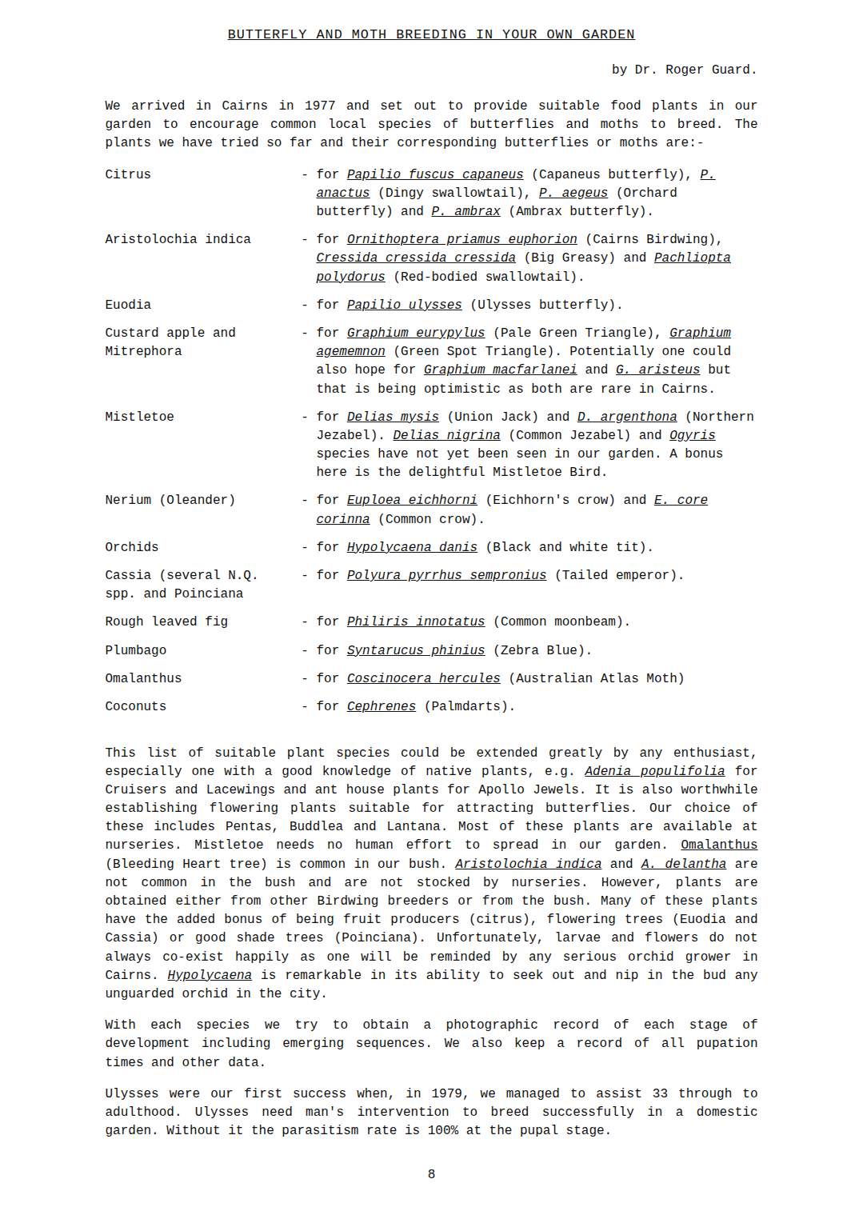BUTTERFLY AND MOTH BREEDING IN YOUR OWN GARDEN
by Dr. Roger Guard.
We arrived in Cairns in 1977 and set out to provide suitable food plants in our garden to encourage common local species of butterflies and moths to breed. The plants we have tried so far and their corresponding butterflies or moths are:-
| Citrus | - | for Papilio fuscus capaneus (Capaneus butterfly), P. anactus (Dingy swallowtail), P. aegeus (Orchard butterfly) and P. ambrax (Ambrax butterfly). |
| Aristolochia indica | - | for Ornithoptera priamus euphorion (Cairns Birdwing), Cressida cressida cressida (Big Greasy) and Pachliopta polydorus (Red-bodied swallowtail). |
| Euodia | - | for Papilio ulysses (Ulysses butterfly). |
| Custard apple and Mitrephora | - | for Graphium eurypylus (Pale Green Triangle), Graphium agememnon (Green Spot Triangle). Potentially one could also hope for Graphium macfarlanei and G. aristeus but that is being optimistic as both are rare in Cairns. |
| Mistletoe | - | for Delias mysis (Union Jack) and D. argenthona (Northern Jezabel). Delias nigrina (Common Jezabel) and Ogyris species have not yet been seen in our garden. A bonus here is the delightful Mistletoe Bird. |
| Nerium (Oleander) | - | for Euploea eichhorni (Eichhorn's crow) and E. core corinna (Common crow). |
| Orchids | - | for Hypolycaena danis (Black and white tit). |
| Cassia (several N.Q. spp. and Poinciana | - | for Polyura pyrrhus sempronius (Tailed emperor). |
| Rough leaved fig | - | for Philiris innotatus (Common moonbeam). |
| Plumbago | - | for Syntarucus phinius (Zebra Blue). |
| Omalanthus | - | for Coscinocera hercules (Australian Atlas Moth) |
| Coconuts | - | for Cephrenes (Palmdarts). |
This list of suitable plant species could be extended greatly by any enthusiast, especially one with a good knowledge of native plants, e.g. Adenia populifolia for Cruisers and Lacewings and ant house plants for Apollo Jewels. It is also worthwhile establishing flowering plants suitable for attracting butterflies. Our choice of these includes Pentas, Buddlea and Lantana. Most of these plants are available at nurseries. Mistletoe needs no human effort to spread in our garden. Omalanthus (Bleeding Heart tree) is common in our bush. Aristolochia indica and A. delantha are not common in the bush and are not stocked by nurseries. However, plants are obtained either from other Birdwing breeders or from the bush. Many of these plants have the added bonus of being fruit producers (citrus), flowering trees (Euodia and Cassia) or good shade trees (Poinciana). Unfortunately, larvae and flowers do not always co-exist happily as one will be reminded by any serious orchid grower in Cairns. Hypolycaena is remarkable in its ability to seek out and nip in the bud any unguarded orchid in the city.
With each species we try to obtain a photographic record of each stage of development including emerging sequences. We also keep a record of all pupation times and other data.
Ulysses were our first success when, in 1979, we managed to assist 33 through to adulthood. Ulysses need man's intervention to breed successfully in a domestic garden. Without it the parasitism rate is 100% at the pupal stage.
8